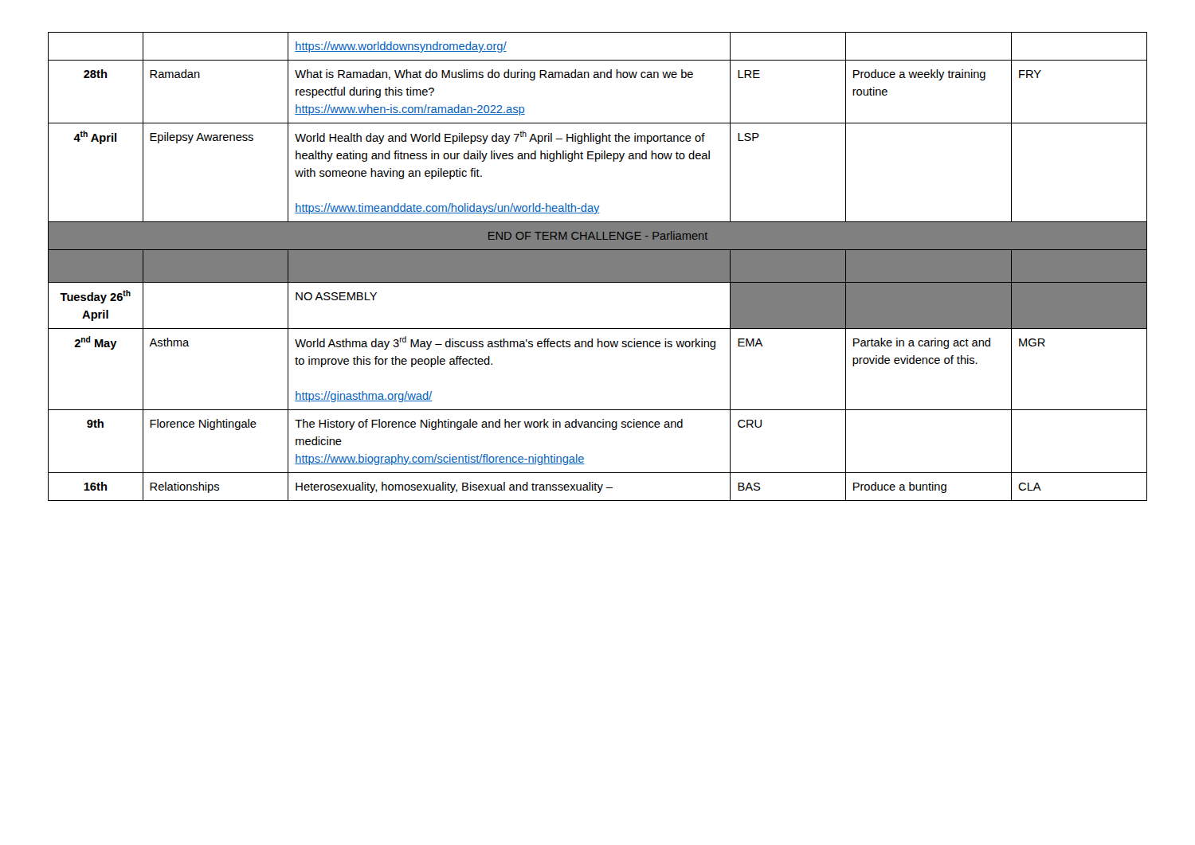| | | https://www.worlddownsyndromeday.org/ | | | |
| 28th | Ramadan | What is Ramadan, What do Muslims do during Ramadan and how can we be respectful during this time? https://www.when-is.com/ramadan-2022.asp | LRE | Produce a weekly training routine | FRY |
| 4 th April | Epilepsy Awareness | World Health day and World Epilepsy day 7 th April – Highlight the importance of healthy eating and fitness in our daily lives and highlight Epilepy and how to deal with someone having an epileptic fit. https://www.timeanddate.com/holidays/un/world-health-day | LSP | | |
| END OF TERM CHALLENGE - Parliament |
| Tuesday 26 th April | | NO ASSEMBLY | | | |
| 2 nd May | Asthma | World Asthma day 3 rd May – discuss asthma's effects and how science is working to improve this for the people affected. https://ginasthma.org/wad/ | EMA | Partake in a caring act and provide evidence of this. | MGR |
| 9th | Florence Nightingale | The History of Florence Nightingale and her work in advancing science and medicine https://www.biography.com/scientist/florence-nightingale | CRU | | |
| 16th | Relationships | Heterosexuality, homosexuality, Bisexual and transsexuality – | BAS | Produce a bunting | CLA |